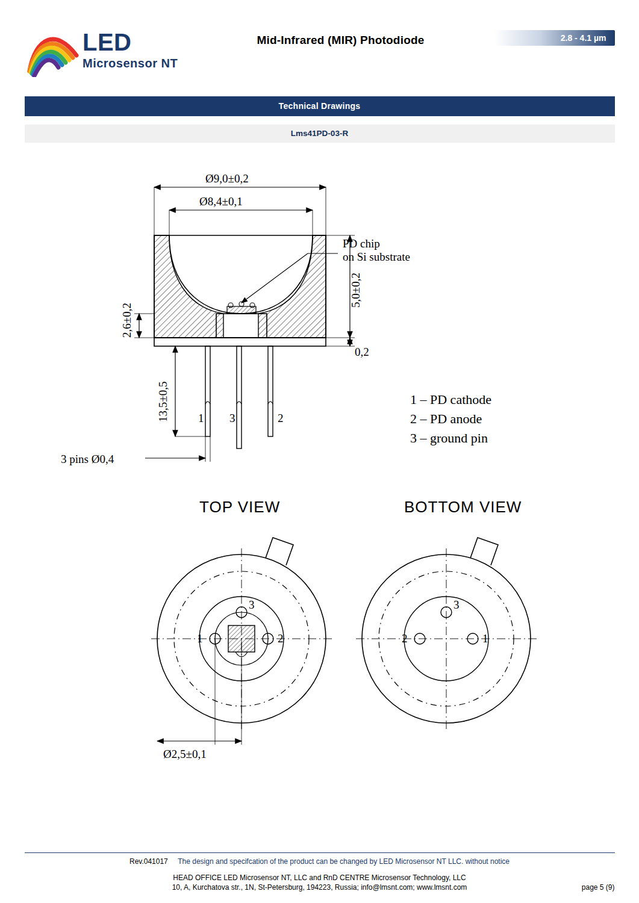LED Microsensor NT
Mid-Infrared (MIR) Photodiode
2.8 - 4.1 µm
Technical Drawings
Lms41PD-03-R
Ø9,0±0,2 Ø8,4±0,1 PD chip on Si substrate 5,0±0,2 2,6±0,2 0,2 1 3 2 13,5±0,5 3 pins Ø0,4 1 – PD cathode 2 – PD anode 3 – ground pin TOP VIEW BOTTOM VIEW 1 2 3 Ø2,5±0,1 2 1 3
Rev.041017 The design and specifcation of the product can be changed by LED Microsensor NT LLC. without notice
HEAD OFFICE LED Microsensor NT, LLC and RnD CENTRE Microsensor Technology, LLC
10, A, Kurchatova str., 1N, St-Petersburg, 194223, Russia; info@lmsnt.com; www.lmsnt.com page 5 (9)